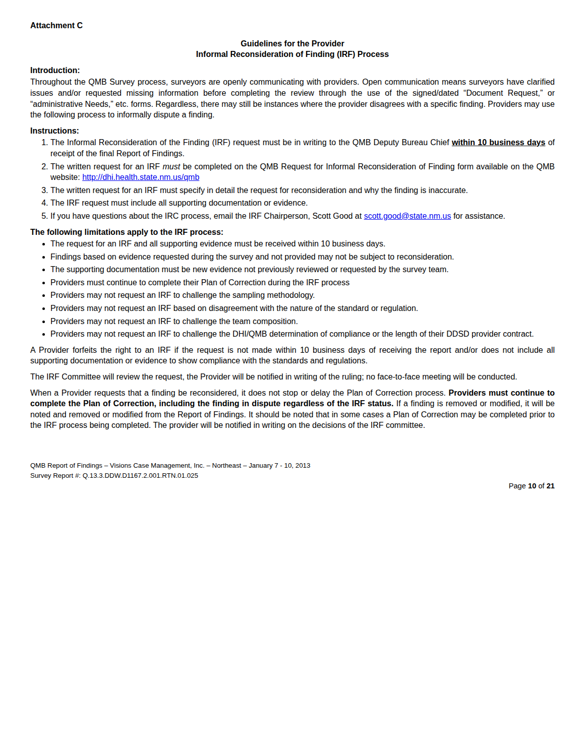Attachment C
Guidelines for the Provider
Informal Reconsideration of Finding (IRF) Process
Introduction:
Throughout the QMB Survey process, surveyors are openly communicating with providers. Open communication means surveyors have clarified issues and/or requested missing information before completing the review through the use of the signed/dated “Document Request,” or “administrative Needs,” etc. forms. Regardless, there may still be instances where the provider disagrees with a specific finding. Providers may use the following process to informally dispute a finding.
Instructions:
The Informal Reconsideration of the Finding (IRF) request must be in writing to the QMB Deputy Bureau Chief within 10 business days of receipt of the final Report of Findings.
The written request for an IRF must be completed on the QMB Request for Informal Reconsideration of Finding form available on the QMB website: http://dhi.health.state.nm.us/qmb
The written request for an IRF must specify in detail the request for reconsideration and why the finding is inaccurate.
The IRF request must include all supporting documentation or evidence.
If you have questions about the IRC process, email the IRF Chairperson, Scott Good at scott.good@state.nm.us for assistance.
The following limitations apply to the IRF process:
The request for an IRF and all supporting evidence must be received within 10 business days.
Findings based on evidence requested during the survey and not provided may not be subject to reconsideration.
The supporting documentation must be new evidence not previously reviewed or requested by the survey team.
Providers must continue to complete their Plan of Correction during the IRF process
Providers may not request an IRF to challenge the sampling methodology.
Providers may not request an IRF based on disagreement with the nature of the standard or regulation.
Providers may not request an IRF to challenge the team composition.
Providers may not request an IRF to challenge the DHI/QMB determination of compliance or the length of their DDSD provider contract.
A Provider forfeits the right to an IRF if the request is not made within 10 business days of receiving the report and/or does not include all supporting documentation or evidence to show compliance with the standards and regulations.
The IRF Committee will review the request, the Provider will be notified in writing of the ruling; no face-to-face meeting will be conducted.
When a Provider requests that a finding be reconsidered, it does not stop or delay the Plan of Correction process. Providers must continue to complete the Plan of Correction, including the finding in dispute regardless of the IRF status. If a finding is removed or modified, it will be noted and removed or modified from the Report of Findings. It should be noted that in some cases a Plan of Correction may be completed prior to the IRF process being completed. The provider will be notified in writing on the decisions of the IRF committee.
QMB Report of Findings – Visions Case Management, Inc. – Northeast – January 7 - 10, 2013
Survey Report #: Q.13.3.DDW.D1167.2.001.RTN.01.025
Page 10 of 21